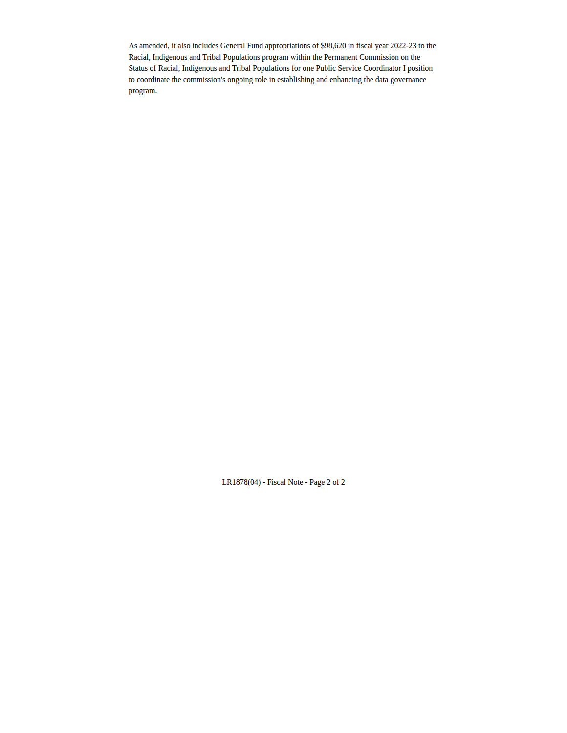As amended, it also includes General Fund appropriations of $98,620 in fiscal year 2022-23 to the Racial, Indigenous and Tribal Populations program within the Permanent Commission on the Status of Racial, Indigenous and Tribal Populations for one Public Service Coordinator I position to coordinate the commission's ongoing role in establishing and enhancing the data governance program.
LR1878(04) - Fiscal Note - Page 2 of 2